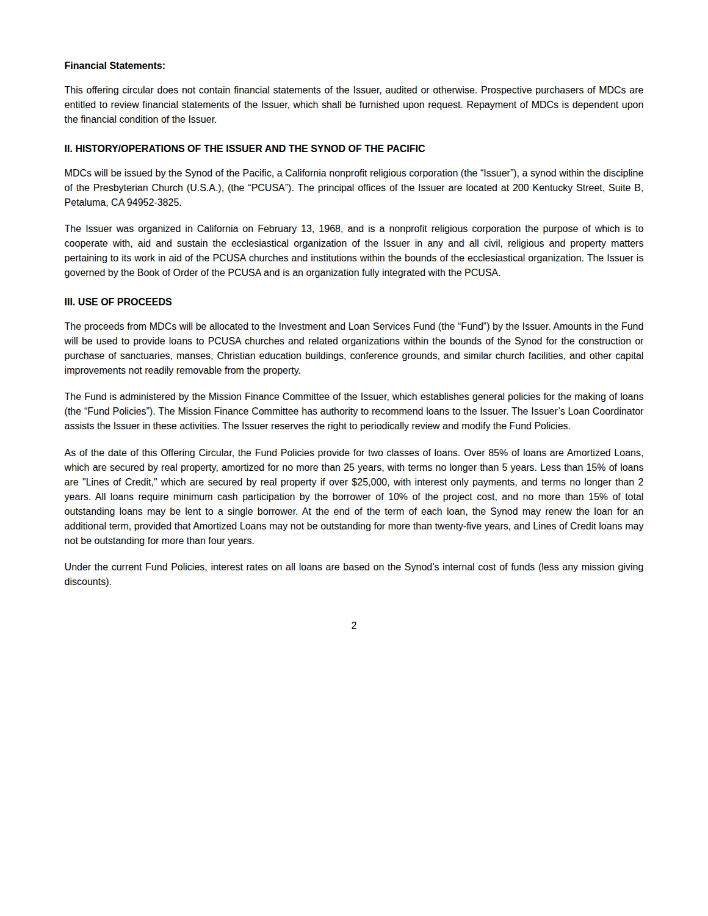Financial Statements:
This offering circular does not contain financial statements of the Issuer, audited or otherwise. Prospective purchasers of MDCs are entitled to review financial statements of the Issuer, which shall be furnished upon request. Repayment of MDCs is dependent upon the financial condition of the Issuer.
II. HISTORY/OPERATIONS OF THE ISSUER AND THE SYNOD OF THE PACIFIC
MDCs will be issued by the Synod of the Pacific, a California nonprofit religious corporation (the “Issuer”), a synod within the discipline of the Presbyterian Church (U.S.A.), (the “PCUSA”). The principal offices of the Issuer are located at 200 Kentucky Street, Suite B, Petaluma, CA 94952-3825.
The Issuer was organized in California on February 13, 1968, and is a nonprofit religious corporation the purpose of which is to cooperate with, aid and sustain the ecclesiastical organization of the Issuer in any and all civil, religious and property matters pertaining to its work in aid of the PCUSA churches and institutions within the bounds of the ecclesiastical organization. The Issuer is governed by the Book of Order of the PCUSA and is an organization fully integrated with the PCUSA.
III. USE OF PROCEEDS
The proceeds from MDCs will be allocated to the Investment and Loan Services Fund (the “Fund”) by the Issuer. Amounts in the Fund will be used to provide loans to PCUSA churches and related organizations within the bounds of the Synod for the construction or purchase of sanctuaries, manses, Christian education buildings, conference grounds, and similar church facilities, and other capital improvements not readily removable from the property.
The Fund is administered by the Mission Finance Committee of the Issuer, which establishes general policies for the making of loans (the “Fund Policies”). The Mission Finance Committee has authority to recommend loans to the Issuer. The Issuer’s Loan Coordinator assists the Issuer in these activities. The Issuer reserves the right to periodically review and modify the Fund Policies.
As of the date of this Offering Circular, the Fund Policies provide for two classes of loans. Over 85% of loans are Amortized Loans, which are secured by real property, amortized for no more than 25 years, with terms no longer than 5 years. Less than 15% of loans are "Lines of Credit," which are secured by real property if over $25,000, with interest only payments, and terms no longer than 2 years. All loans require minimum cash participation by the borrower of 10% of the project cost, and no more than 15% of total outstanding loans may be lent to a single borrower. At the end of the term of each loan, the Synod may renew the loan for an additional term, provided that Amortized Loans may not be outstanding for more than twenty-five years, and Lines of Credit loans may not be outstanding for more than four years.
Under the current Fund Policies, interest rates on all loans are based on the Synod’s internal cost of funds (less any mission giving discounts).
2